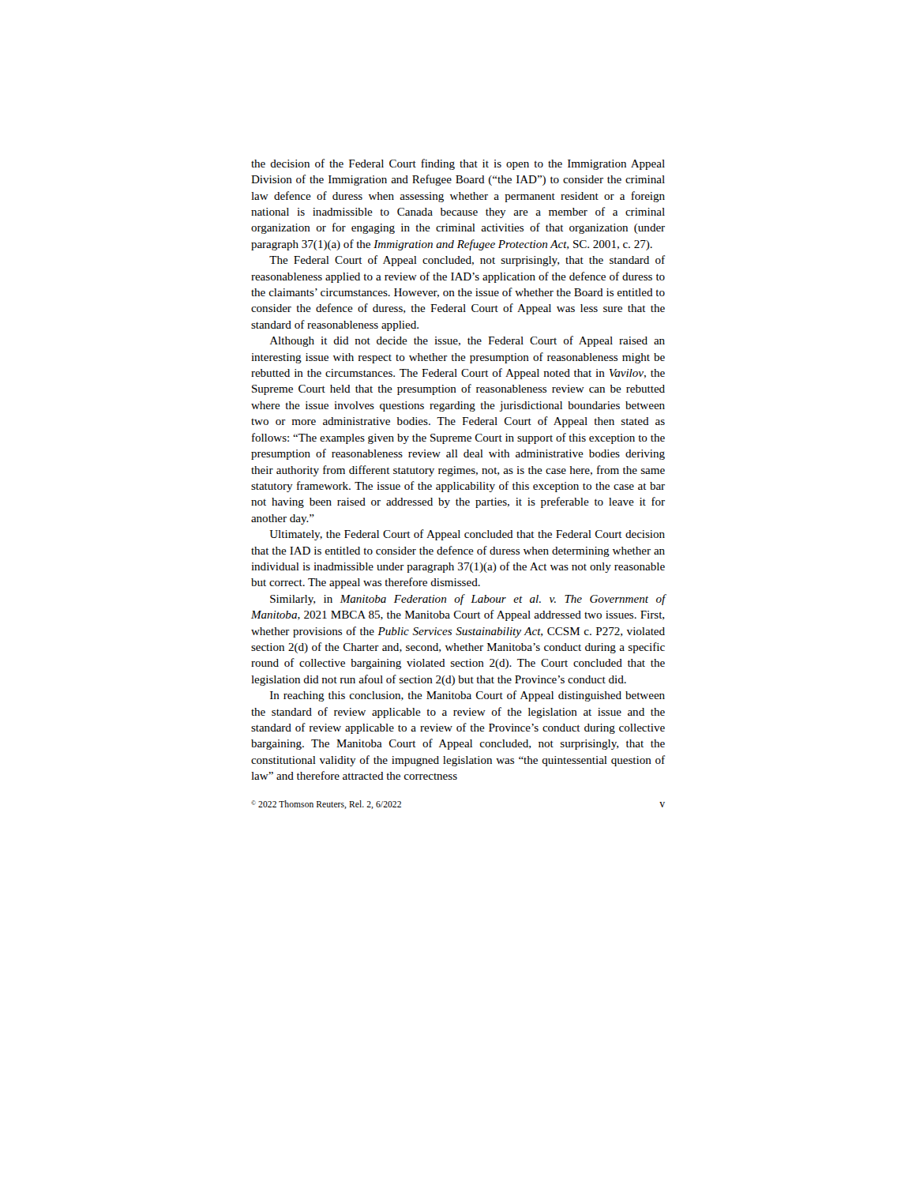the decision of the Federal Court finding that it is open to the Immigration Appeal Division of the Immigration and Refugee Board (“the IAD”) to consider the criminal law defence of duress when assessing whether a permanent resident or a foreign national is inadmissible to Canada because they are a member of a criminal organization or for engaging in the criminal activities of that organization (under paragraph 37(1)(a) of the Immigration and Refugee Protection Act, SC. 2001, c. 27).
The Federal Court of Appeal concluded, not surprisingly, that the standard of reasonableness applied to a review of the IAD’s application of the defence of duress to the claimants’ circumstances. However, on the issue of whether the Board is entitled to consider the defence of duress, the Federal Court of Appeal was less sure that the standard of reasonableness applied.
Although it did not decide the issue, the Federal Court of Appeal raised an interesting issue with respect to whether the presumption of reasonableness might be rebutted in the circumstances. The Federal Court of Appeal noted that in Vavilov, the Supreme Court held that the presumption of reasonableness review can be rebutted where the issue involves questions regarding the jurisdictional boundaries between two or more administrative bodies. The Federal Court of Appeal then stated as follows: “The examples given by the Supreme Court in support of this exception to the presumption of reasonableness review all deal with administrative bodies deriving their authority from different statutory regimes, not, as is the case here, from the same statutory framework. The issue of the applicability of this exception to the case at bar not having been raised or addressed by the parties, it is preferable to leave it for another day.”
Ultimately, the Federal Court of Appeal concluded that the Federal Court decision that the IAD is entitled to consider the defence of duress when determining whether an individual is inadmissible under paragraph 37(1)(a) of the Act was not only reasonable but correct. The appeal was therefore dismissed.
Similarly, in Manitoba Federation of Labour et al. v. The Government of Manitoba, 2021 MBCA 85, the Manitoba Court of Appeal addressed two issues. First, whether provisions of the Public Services Sustainability Act, CCSM c. P272, violated section 2(d) of the Charter and, second, whether Manitoba’s conduct during a specific round of collective bargaining violated section 2(d). The Court concluded that the legislation did not run afoul of section 2(d) but that the Province’s conduct did.
In reaching this conclusion, the Manitoba Court of Appeal distinguished between the standard of review applicable to a review of the legislation at issue and the standard of review applicable to a review of the Province’s conduct during collective bargaining. The Manitoba Court of Appeal concluded, not surprisingly, that the constitutional validity of the impugned legislation was “the quintessential question of law” and therefore attracted the correctness
© 2022 Thomson Reuters, Rel. 2, 6/2022 v